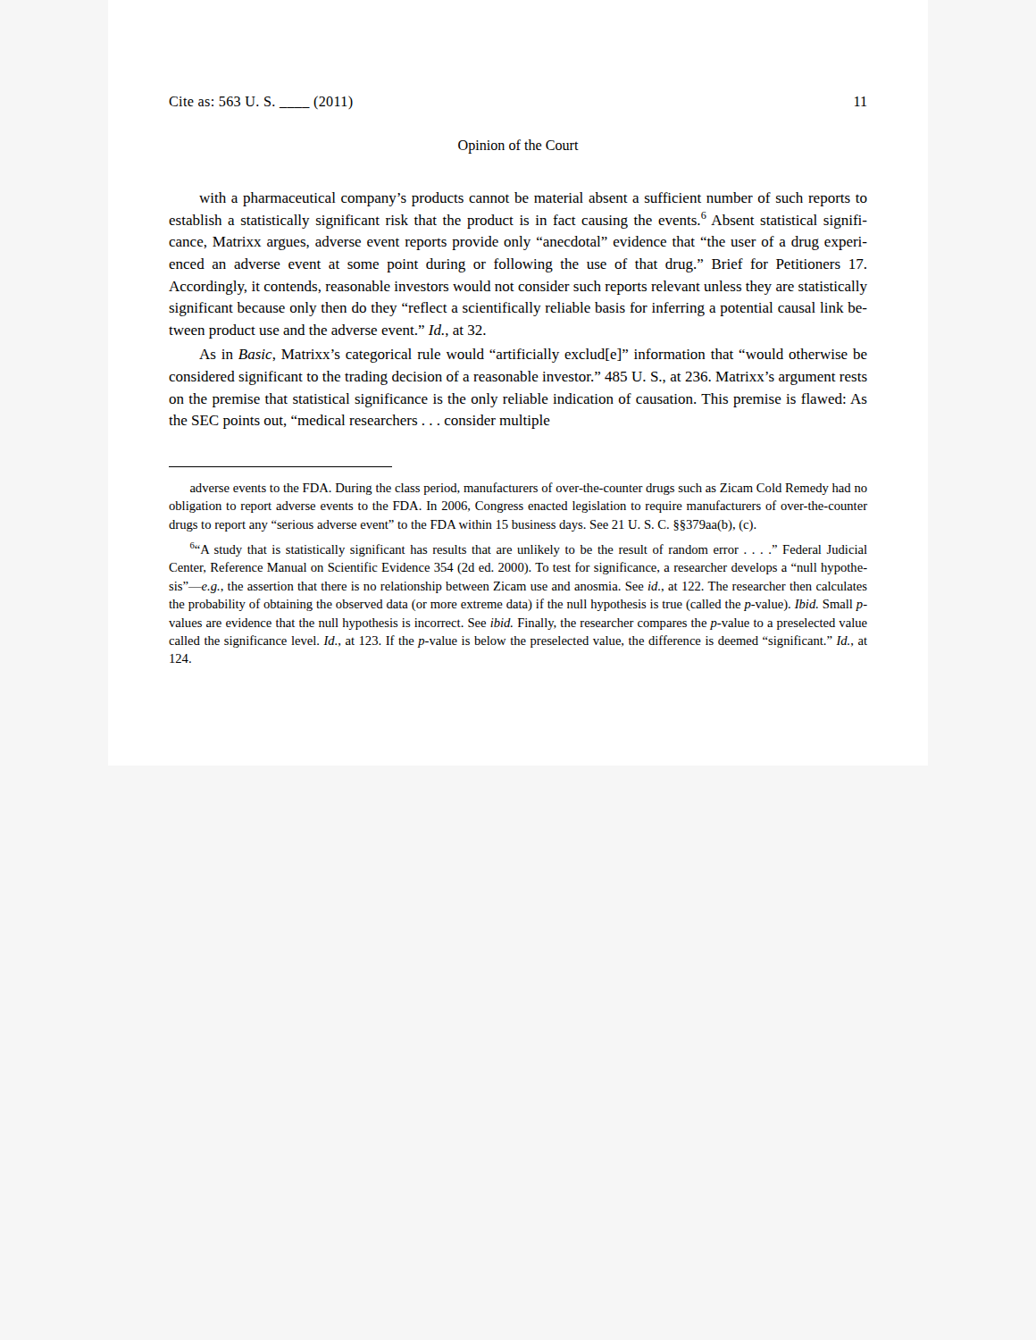Cite as: 563 U. S. ____ (2011) 11
Opinion of the Court
with a pharmaceutical company’s products cannot be material absent a sufficient number of such reports to establish a statistically significant risk that the product is in fact causing the events.6 Absent statistical significance, Matrixx argues, adverse event reports provide only “anecdotal” evidence that “the user of a drug experienced an adverse event at some point during or following the use of that drug.” Brief for Petitioners 17. Accordingly, it contends, reasonable investors would not consider such reports relevant unless they are statistically significant because only then do they “reflect a scientifically reliable basis for inferring a potential causal link between product use and the adverse event.” Id., at 32.
As in Basic, Matrixx’s categorical rule would “artificially exclud[e]” information that “would otherwise be considered significant to the trading decision of a reasonable investor.” 485 U. S., at 236. Matrixx’s argument rests on the premise that statistical significance is the only reliable indication of causation. This premise is flawed: As the SEC points out, “medical researchers . . . consider multiple
adverse events to the FDA. During the class period, manufacturers of over-the-counter drugs such as Zicam Cold Remedy had no obligation to report adverse events to the FDA. In 2006, Congress enacted legislation to require manufacturers of over-the-counter drugs to report any “serious adverse event” to the FDA within 15 business days. See 21 U. S. C. §§379aa(b), (c).
6“A study that is statistically significant has results that are unlikely to be the result of random error . . . .” Federal Judicial Center, Reference Manual on Scientific Evidence 354 (2d ed. 2000). To test for significance, a researcher develops a “null hypothesis”—e.g., the assertion that there is no relationship between Zicam use and anosmia. See id., at 122. The researcher then calculates the probability of obtaining the observed data (or more extreme data) if the null hypothesis is true (called the p-value). Ibid. Small p-values are evidence that the null hypothesis is incorrect. See ibid. Finally, the researcher compares the p-value to a preselected value called the significance level. Id., at 123. If the p-value is below the preselected value, the difference is deemed “significant.” Id., at 124.